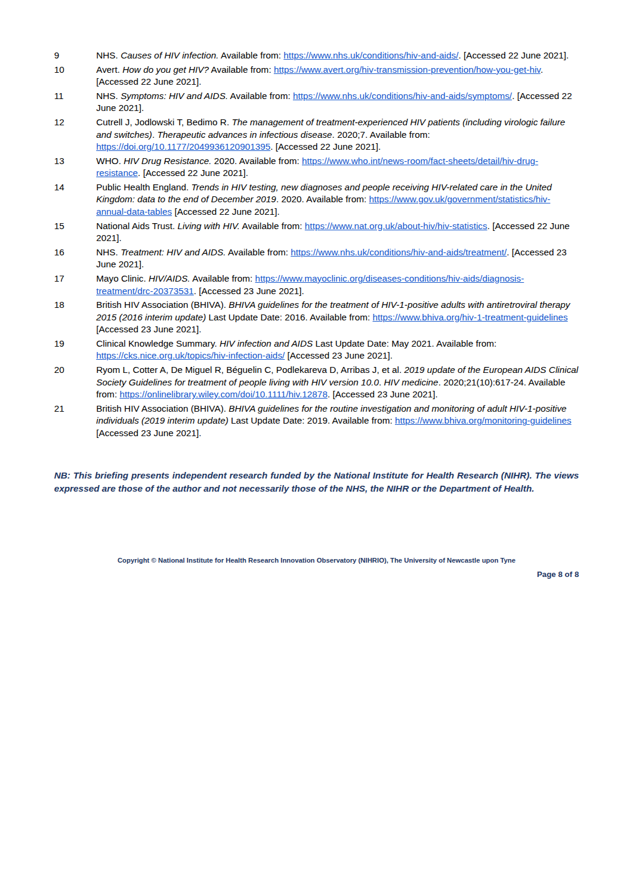9 NHS. Causes of HIV infection. Available from: https://www.nhs.uk/conditions/hiv-and-aids/. [Accessed 22 June 2021].
10 Avert. How do you get HIV? Available from: https://www.avert.org/hiv-transmission-prevention/how-you-get-hiv. [Accessed 22 June 2021].
11 NHS. Symptoms: HIV and AIDS. Available from: https://www.nhs.uk/conditions/hiv-and-aids/symptoms/. [Accessed 22 June 2021].
12 Cutrell J, Jodlowski T, Bedimo R. The management of treatment-experienced HIV patients (including virologic failure and switches). Therapeutic advances in infectious disease. 2020;7. Available from: https://doi.org/10.1177/2049936120901395. [Accessed 22 June 2021].
13 WHO. HIV Drug Resistance. 2020. Available from: https://www.who.int/news-room/fact-sheets/detail/hiv-drug-resistance. [Accessed 22 June 2021].
14 Public Health England. Trends in HIV testing, new diagnoses and people receiving HIV-related care in the United Kingdom: data to the end of December 2019. 2020. Available from: https://www.gov.uk/government/statistics/hiv-annual-data-tables [Accessed 22 June 2021].
15 National Aids Trust. Living with HIV. Available from: https://www.nat.org.uk/about-hiv/hiv-statistics. [Accessed 22 June 2021].
16 NHS. Treatment: HIV and AIDS. Available from: https://www.nhs.uk/conditions/hiv-and-aids/treatment/. [Accessed 23 June 2021].
17 Mayo Clinic. HIV/AIDS. Available from: https://www.mayoclinic.org/diseases-conditions/hiv-aids/diagnosis-treatment/drc-20373531. [Accessed 23 June 2021].
18 British HIV Association (BHIVA). BHIVA guidelines for the treatment of HIV-1-positive adults with antiretroviral therapy 2015 (2016 interim update) Last Update Date: 2016. Available from: https://www.bhiva.org/hiv-1-treatment-guidelines [Accessed 23 June 2021].
19 Clinical Knowledge Summary. HIV infection and AIDS Last Update Date: May 2021. Available from: https://cks.nice.org.uk/topics/hiv-infection-aids/ [Accessed 23 June 2021].
20 Ryom L, Cotter A, De Miguel R, Béguelin C, Podlekareva D, Arribas J, et al. 2019 update of the European AIDS Clinical Society Guidelines for treatment of people living with HIV version 10.0. HIV medicine. 2020;21(10):617-24. Available from: https://onlinelibrary.wiley.com/doi/10.1111/hiv.12878. [Accessed 23 June 2021].
21 British HIV Association (BHIVA). BHIVA guidelines for the routine investigation and monitoring of adult HIV-1-positive individuals (2019 interim update) Last Update Date: 2019. Available from: https://www.bhiva.org/monitoring-guidelines [Accessed 23 June 2021].
NB: This briefing presents independent research funded by the National Institute for Health Research (NIHR). The views expressed are those of the author and not necessarily those of the NHS, the NIHR or the Department of Health.
Copyright © National Institute for Health Research Innovation Observatory (NIHRIO), The University of Newcastle upon Tyne
Page 8 of 8